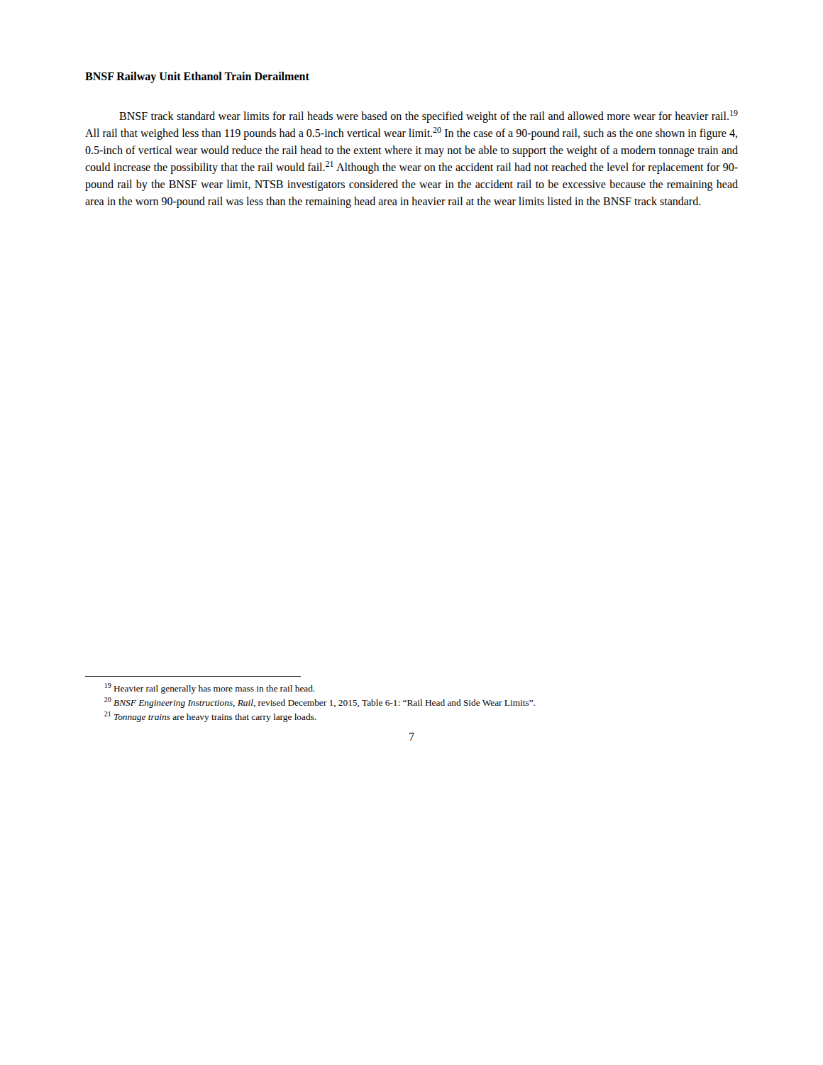BNSF Railway Unit Ethanol Train Derailment
BNSF track standard wear limits for rail heads were based on the specified weight of the rail and allowed more wear for heavier rail.19 All rail that weighed less than 119 pounds had a 0.5-inch vertical wear limit.20 In the case of a 90-pound rail, such as the one shown in figure 4, 0.5-inch of vertical wear would reduce the rail head to the extent where it may not be able to support the weight of a modern tonnage train and could increase the possibility that the rail would fail.21 Although the wear on the accident rail had not reached the level for replacement for 90-pound rail by the BNSF wear limit, NTSB investigators considered the wear in the accident rail to be excessive because the remaining head area in the worn 90-pound rail was less than the remaining head area in heavier rail at the wear limits listed in the BNSF track standard.
19 Heavier rail generally has more mass in the rail head.
20 BNSF Engineering Instructions, Rail, revised December 1, 2015, Table 6-1: “Rail Head and Side Wear Limits”.
21 Tonnage trains are heavy trains that carry large loads.
7